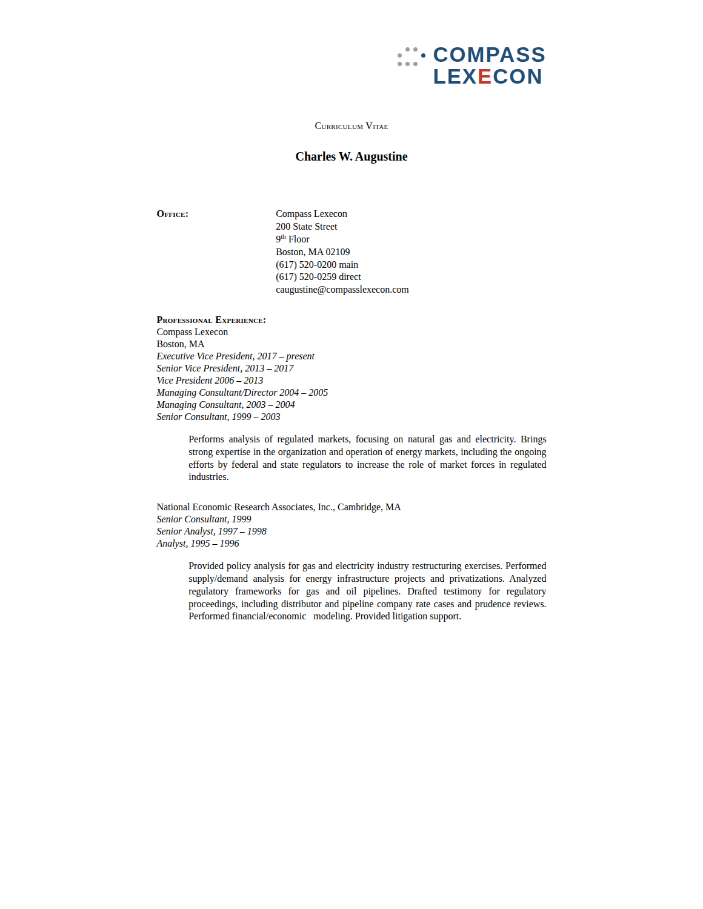COMPASS LEXECON
Curriculum Vitae
Charles W. Augustine
| Office: | Compass Lexecon 200 State Street 9 th Floor Boston, MA 02109 (617) 520-0200 main (617) 520-0259 direct caugustine@compasslexecon.com |
Professional Experience:
Compass Lexecon
Boston, MA
Executive Vice President, 2017 – present
Senior Vice President, 2013 – 2017
Vice President 2006 – 2013
Managing Consultant/Director 2004 – 2005
Managing Consultant, 2003 – 2004
Senior Consultant, 1999 – 2003
Performs analysis of regulated markets, focusing on natural gas and electricity. Brings strong expertise in the organization and operation of energy markets, including the ongoing efforts by federal and state regulators to increase the role of market forces in regulated industries.
National Economic Research Associates, Inc., Cambridge, MA
Senior Consultant, 1999
Senior Analyst, 1997 – 1998
Analyst, 1995 – 1996
Provided policy analysis for gas and electricity industry restructuring exercises. Performed supply/demand analysis for energy infrastructure projects and privatizations. Analyzed regulatory frameworks for gas and oil pipelines. Drafted testimony for regulatory proceedings, including distributor and pipeline company rate cases and prudence reviews. Performed financial/economic modeling. Provided litigation support.